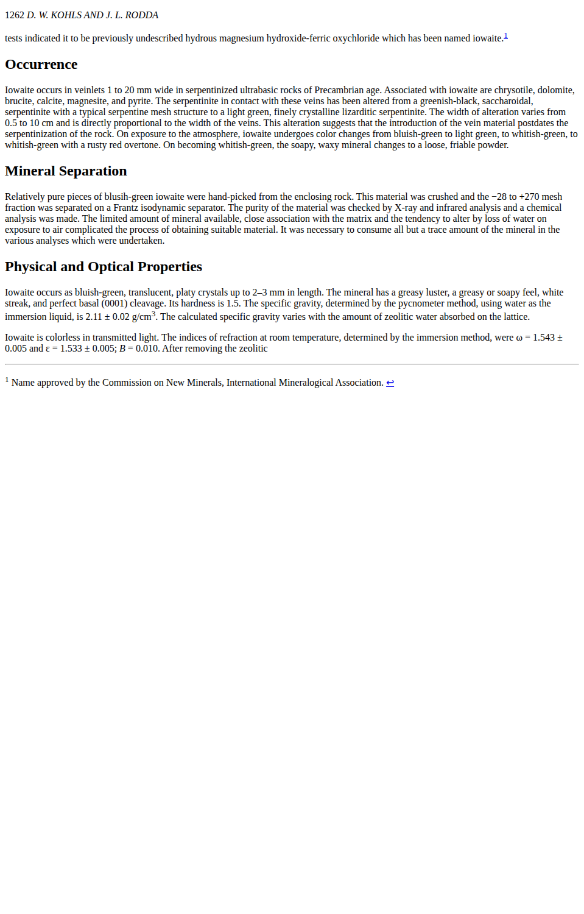1262 D. W. KOHLS AND J. L. RODDA
tests indicated it to be previously undescribed hydrous magnesium hydroxide-ferric oxychloride which has been named iowaite.1
Occurrence
Iowaite occurs in veinlets 1 to 20 mm wide in serpentinized ultrabasic rocks of Precambrian age. Associated with iowaite are chrysotile, dolomite, brucite, calcite, magnesite, and pyrite. The serpentinite in contact with these veins has been altered from a greenish-black, saccharoidal, serpentinite with a typical serpentine mesh structure to a light green, finely crystalline lizarditic serpentinite. The width of alteration varies from 0.5 to 10 cm and is directly proportional to the width of the veins. This alteration suggests that the introduction of the vein material postdates the serpentinization of the rock. On exposure to the atmosphere, iowaite undergoes color changes from bluish-green to light green, to whitish-green, to whitish-green with a rusty red overtone. On becoming whitish-green, the soapy, waxy mineral changes to a loose, friable powder.
Mineral Separation
Relatively pure pieces of blusih-green iowaite were hand-picked from the enclosing rock. This material was crushed and the −28 to +270 mesh fraction was separated on a Frantz isodynamic separator. The purity of the material was checked by X-ray and infrared analysis and a chemical analysis was made. The limited amount of mineral available, close association with the matrix and the tendency to alter by loss of water on exposure to air complicated the process of obtaining suitable material. It was necessary to consume all but a trace amount of the mineral in the various analyses which were undertaken.
Physical and Optical Properties
Iowaite occurs as bluish-green, translucent, platy crystals up to 2–3 mm in length. The mineral has a greasy luster, a greasy or soapy feel, white streak, and perfect basal (0001) cleavage. Its hardness is 1.5. The specific gravity, determined by the pycnometer method, using water as the immersion liquid, is 2.11 ± 0.02 g/cm3. The calculated specific gravity varies with the amount of zeolitic water absorbed on the lattice.
Iowaite is colorless in transmitted light. The indices of refraction at room temperature, determined by the immersion method, were ω = 1.543 ± 0.005 and ε = 1.533 ± 0.005; B = 0.010. After removing the zeolitic
1 Name approved by the Commission on New Minerals, International Mineralogical Association. ↩